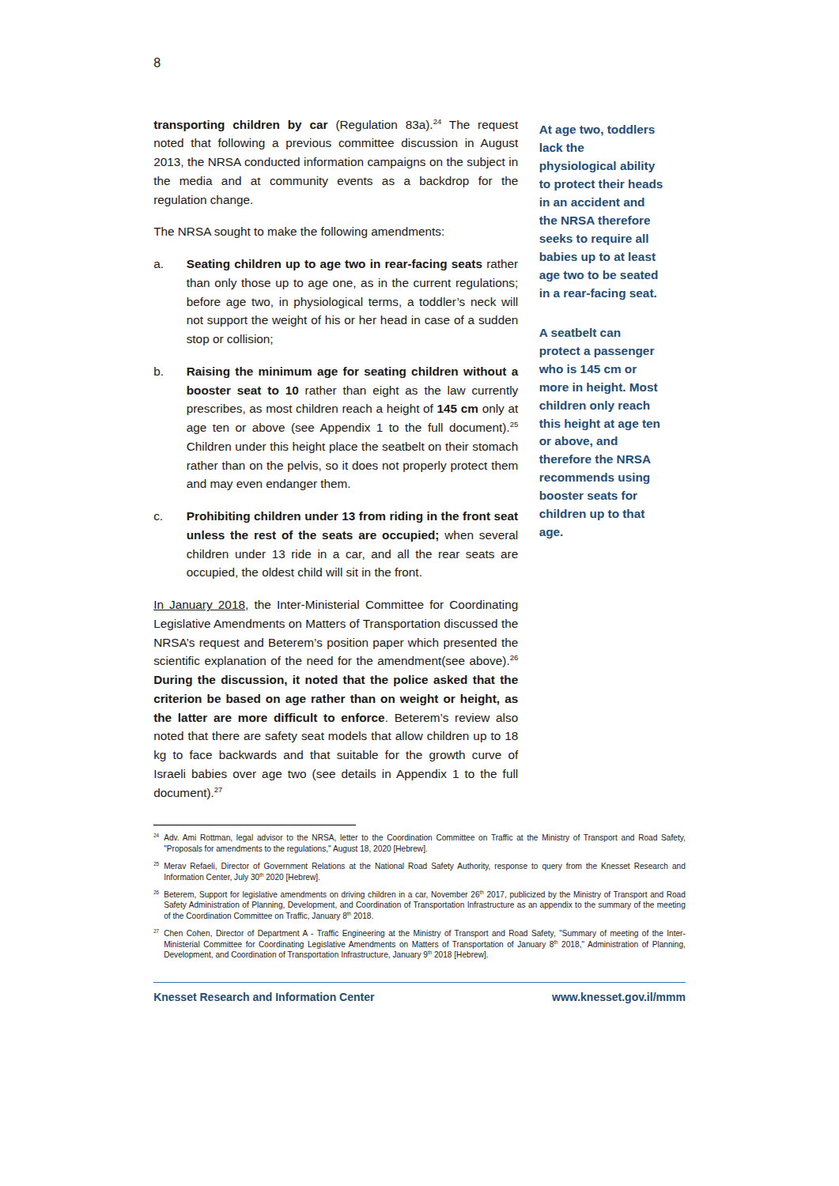8
transporting children by car (Regulation 83a).24 The request noted that following a previous committee discussion in August 2013, the NRSA conducted information campaigns on the subject in the media and at community events as a backdrop for the regulation change.
The NRSA sought to make the following amendments:
a. Seating children up to age two in rear-facing seats rather than only those up to age one, as in the current regulations; before age two, in physiological terms, a toddler’s neck will not support the weight of his or her head in case of a sudden stop or collision;
b. Raising the minimum age for seating children without a booster seat to 10 rather than eight as the law currently prescribes, as most children reach a height of 145 cm only at age ten or above (see Appendix 1 to the full document).25 Children under this height place the seatbelt on their stomach rather than on the pelvis, so it does not properly protect them and may even endanger them.
c. Prohibiting children under 13 from riding in the front seat unless the rest of the seats are occupied; when several children under 13 ride in a car, and all the rear seats are occupied, the oldest child will sit in the front.
In January 2018, the Inter-Ministerial Committee for Coordinating Legislative Amendments on Matters of Transportation discussed the NRSA’s request and Beterem’s position paper which presented the scientific explanation of the need for the amendment(see above).26 During the discussion, it noted that the police asked that the criterion be based on age rather than on weight or height, as the latter are more difficult to enforce. Beterem’s review also noted that there are safety seat models that allow children up to 18 kg to face backwards and that suitable for the growth curve of Israeli babies over age two (see details in Appendix 1 to the full document).27
At age two, toddlers lack the physiological ability to protect their heads in an accident and the NRSA therefore seeks to require all babies up to at least age two to be seated in a rear-facing seat.
A seatbelt can protect a passenger who is 145 cm or more in height. Most children only reach this height at age ten or above, and therefore the NRSA recommends using booster seats for children up to that age.
24 Adv. Ami Rottman, legal advisor to the NRSA, letter to the Coordination Committee on Traffic at the Ministry of Transport and Road Safety, "Proposals for amendments to the regulations," August 18, 2020 [Hebrew].
25 Merav Refaeli, Director of Government Relations at the National Road Safety Authority, response to query from the Knesset Research and Information Center, July 30th 2020 [Hebrew].
26 Beterem, Support for legislative amendments on driving children in a car, November 26th 2017, publicized by the Ministry of Transport and Road Safety Administration of Planning, Development, and Coordination of Transportation Infrastructure as an appendix to the summary of the meeting of the Coordination Committee on Traffic, January 8th 2018.
27 Chen Cohen, Director of Department A - Traffic Engineering at the Ministry of Transport and Road Safety, "Summary of meeting of the Inter-Ministerial Committee for Coordinating Legislative Amendments on Matters of Transportation of January 8th 2018," Administration of Planning, Development, and Coordination of Transportation Infrastructure, January 9th 2018 [Hebrew].
Knesset Research and Information Center www.knesset.gov.il/mmm